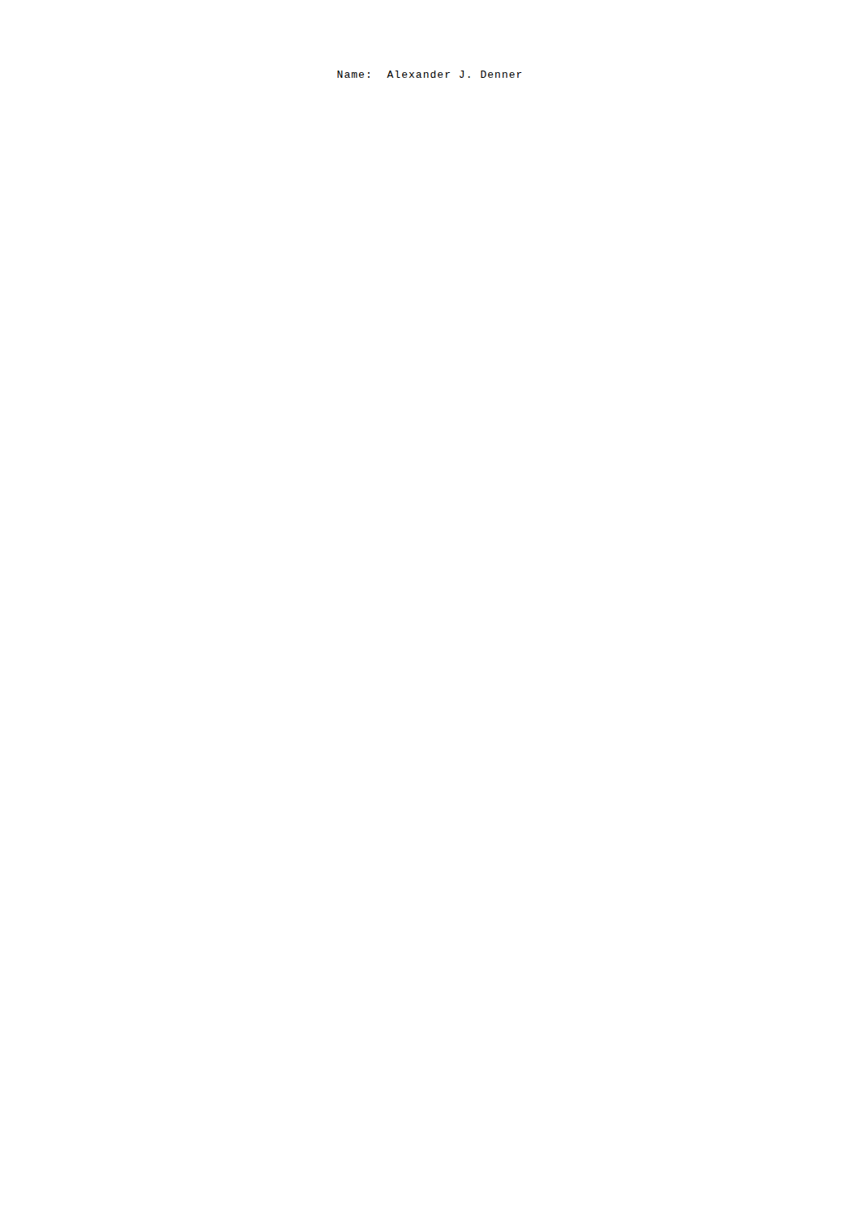Name: Alexander J. Denner